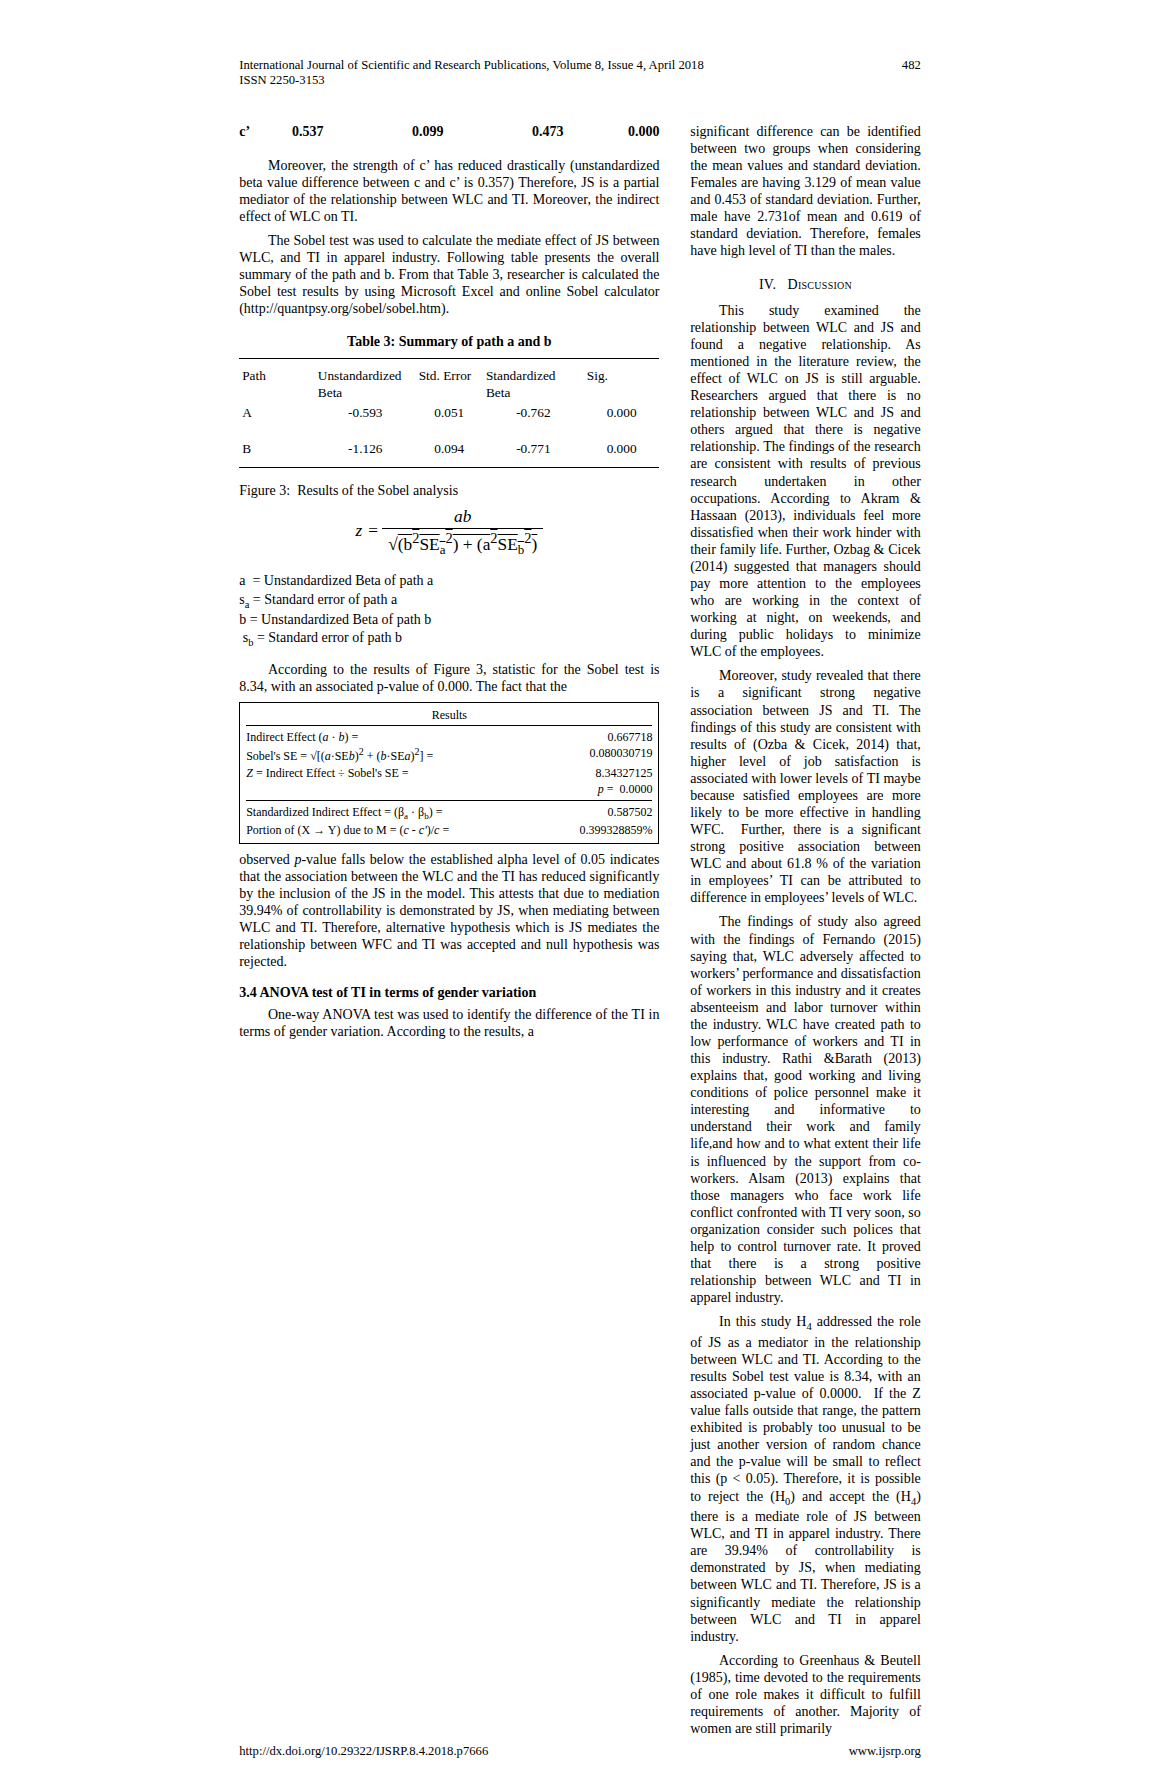International Journal of Scientific and Research Publications, Volume 8, Issue 4, April 2018
ISSN 2250-3153 482
c’ 0.537 0.099 0.473 0.000
Moreover, the strength of c’ has reduced drastically (unstandardized beta value difference between c and c’ is 0.357) Therefore, JS is a partial mediator of the relationship between WLC and TI. Moreover, the indirect effect of WLC on TI.
The Sobel test was used to calculate the mediate effect of JS between WLC, and TI in apparel industry. Following table presents the overall summary of the path and b. From that Table 3, researcher is calculated the Sobel test results by using Microsoft Excel and online Sobel calculator (http://quantpsy.org/sobel/sobel.htm).
Table 3: Summary of path a and b
| Path | Unstandardized Beta | Std. Error | Standardized Beta | Sig. |
| --- | --- | --- | --- | --- |
| A | -0.593 | 0.051 | -0.762 | 0.000 |
| B | -1.126 | 0.094 | -0.771 | 0.000 |
Figure 3: Results of the Sobel analysis
z= ab √(b2SEa2) + (a2SEb2)
a = Unstandardized Beta of path a
sa = Standard error of path a
b = Unstandardized Beta of path b
sb = Standard error of path b
According to the results of Figure 3, statistic for the Sobel test is 8.34, with an associated p-value of 0.000. The fact that the
Results
Indirect Effect (a · b) =0.667718
Sobel's SE = √[(a·SEb)2 + (b·SEa)2] =0.080030719
Z = Indirect Effect ÷ Sobel's SE =8.34327125
p = 0.0000
Standardized Indirect Effect = (βa · βb) =0.587502
Portion of (X → Y) due to M = (c - c')/c =0.399328859%
observed p-value falls below the established alpha level of 0.05 indicates that the association between the WLC and the TI has reduced significantly by the inclusion of the JS in the model. This attests that due to mediation 39.94% of controllability is demonstrated by JS, when mediating between WLC and TI. Therefore, alternative hypothesis which is JS mediates the relationship between WFC and TI was accepted and null hypothesis was rejected.
3.4 ANOVA test of TI in terms of gender variation
One-way ANOVA test was used to identify the difference of the TI in terms of gender variation. According to the results, a
significant difference can be identified between two groups when considering the mean values and standard deviation. Females are having 3.129 of mean value and 0.453 of standard deviation. Further, male have 2.731of mean and 0.619 of standard deviation. Therefore, females have high level of TI than the males.
IV. Discussion
This study examined the relationship between WLC and JS and found a negative relationship. As mentioned in the literature review, the effect of WLC on JS is still arguable. Researchers argued that there is no relationship between WLC and JS and others argued that there is negative relationship. The findings of the research are consistent with results of previous research undertaken in other occupations. According to Akram & Hassaan (2013), individuals feel more dissatisfied when their work hinder with their family life. Further, Ozbag & Cicek (2014) suggested that managers should pay more attention to the employees who are working in the context of working at night, on weekends, and during public holidays to minimize WLC of the employees.
Moreover, study revealed that there is a significant strong negative association between JS and TI. The findings of this study are consistent with results of (Ozba & Cicek, 2014) that, higher level of job satisfaction is associated with lower levels of TI maybe because satisfied employees are more likely to be more effective in handling WFC. Further, there is a significant strong positive association between WLC and about 61.8 % of the variation in employees’ TI can be attributed to difference in employees’ levels of WLC.
The findings of study also agreed with the findings of Fernando (2015) saying that, WLC adversely affected to workers’ performance and dissatisfaction of workers in this industry and it creates absenteeism and labor turnover within the industry. WLC have created path to low performance of workers and TI in this industry. Rathi &Barath (2013) explains that, good working and living conditions of police personnel make it interesting and informative to understand their work and family life,and how and to what extent their life is influenced by the support from co-workers. Alsam (2013) explains that those managers who face work life conflict confronted with TI very soon, so organization consider such polices that help to control turnover rate. It proved that there is a strong positive relationship between WLC and TI in apparel industry.
In this study H4 addressed the role of JS as a mediator in the relationship between WLC and TI. According to the results Sobel test value is 8.34, with an associated p-value of 0.0000. If the Z value falls outside that range, the pattern exhibited is probably too unusual to be just another version of random chance and the p-value will be small to reflect this (p < 0.05). Therefore, it is possible to reject the (H0) and accept the (H4) there is a mediate role of JS between WLC, and TI in apparel industry. There are 39.94% of controllability is demonstrated by JS, when mediating between WLC and TI. Therefore, JS is a significantly mediate the relationship between WLC and TI in apparel industry.
According to Greenhaus & Beutell (1985), time devoted to the requirements of one role makes it difficult to fulfill requirements of another. Majority of women are still primarily
http://dx.doi.org/10.29322/IJSRP.8.4.2018.p7666 www.ijsrp.org